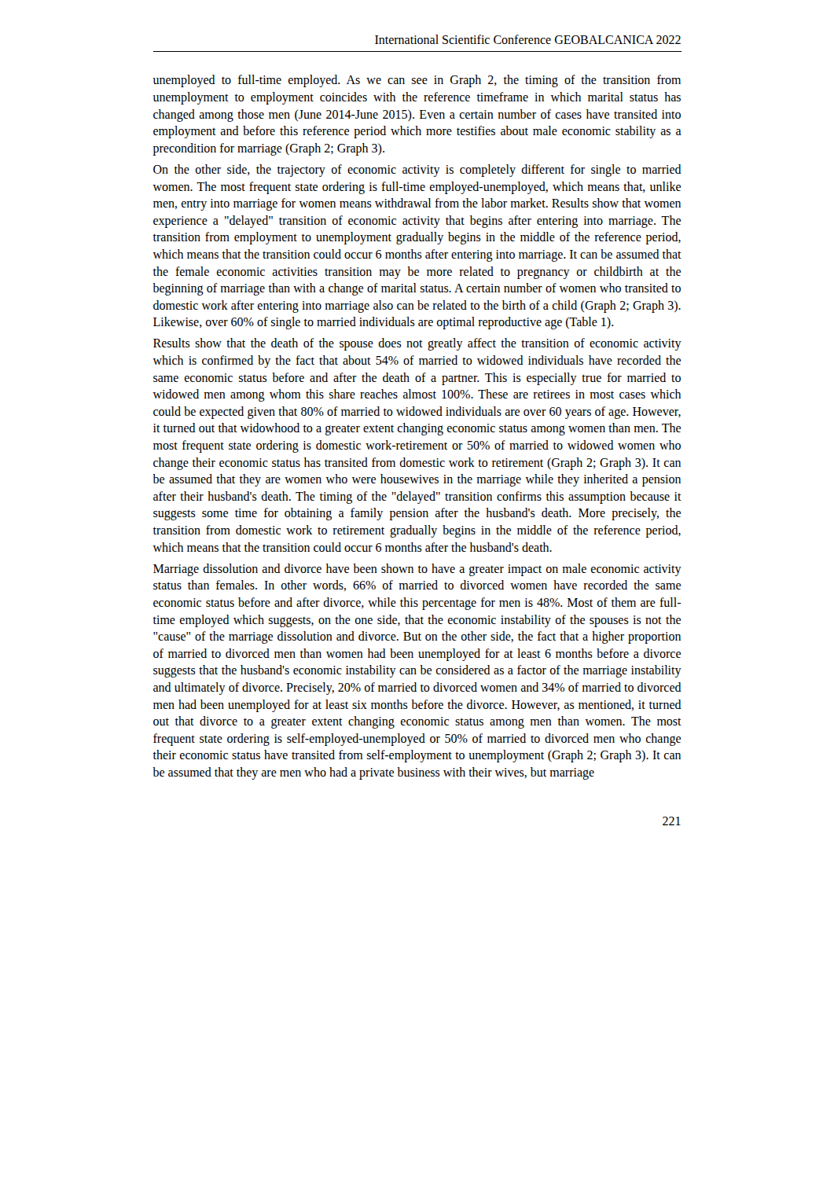International Scientific Conference GEOBALCANICA 2022
unemployed to full-time employed. As we can see in Graph 2, the timing of the transition from unemployment to employment coincides with the reference timeframe in which marital status has changed among those men (June 2014-June 2015). Even a certain number of cases have transited into employment and before this reference period which more testifies about male economic stability as a precondition for marriage (Graph 2; Graph 3).
On the other side, the trajectory of economic activity is completely different for single to married women. The most frequent state ordering is full-time employed-unemployed, which means that, unlike men, entry into marriage for women means withdrawal from the labor market. Results show that women experience a "delayed" transition of economic activity that begins after entering into marriage. The transition from employment to unemployment gradually begins in the middle of the reference period, which means that the transition could occur 6 months after entering into marriage. It can be assumed that the female economic activities transition may be more related to pregnancy or childbirth at the beginning of marriage than with a change of marital status. A certain number of women who transited to domestic work after entering into marriage also can be related to the birth of a child (Graph 2; Graph 3). Likewise, over 60% of single to married individuals are optimal reproductive age (Table 1).
Results show that the death of the spouse does not greatly affect the transition of economic activity which is confirmed by the fact that about 54% of married to widowed individuals have recorded the same economic status before and after the death of a partner. This is especially true for married to widowed men among whom this share reaches almost 100%. These are retirees in most cases which could be expected given that 80% of married to widowed individuals are over 60 years of age. However, it turned out that widowhood to a greater extent changing economic status among women than men. The most frequent state ordering is domestic work-retirement or 50% of married to widowed women who change their economic status has transited from domestic work to retirement (Graph 2; Graph 3). It can be assumed that they are women who were housewives in the marriage while they inherited a pension after their husband's death. The timing of the "delayed" transition confirms this assumption because it suggests some time for obtaining a family pension after the husband's death. More precisely, the transition from domestic work to retirement gradually begins in the middle of the reference period, which means that the transition could occur 6 months after the husband's death.
Marriage dissolution and divorce have been shown to have a greater impact on male economic activity status than females. In other words, 66% of married to divorced women have recorded the same economic status before and after divorce, while this percentage for men is 48%. Most of them are full-time employed which suggests, on the one side, that the economic instability of the spouses is not the "cause" of the marriage dissolution and divorce. But on the other side, the fact that a higher proportion of married to divorced men than women had been unemployed for at least 6 months before a divorce suggests that the husband's economic instability can be considered as a factor of the marriage instability and ultimately of divorce. Precisely, 20% of married to divorced women and 34% of married to divorced men had been unemployed for at least six months before the divorce. However, as mentioned, it turned out that divorce to a greater extent changing economic status among men than women. The most frequent state ordering is self-employed-unemployed or 50% of married to divorced men who change their economic status have transited from self-employment to unemployment (Graph 2; Graph 3). It can be assumed that they are men who had a private business with their wives, but marriage
221